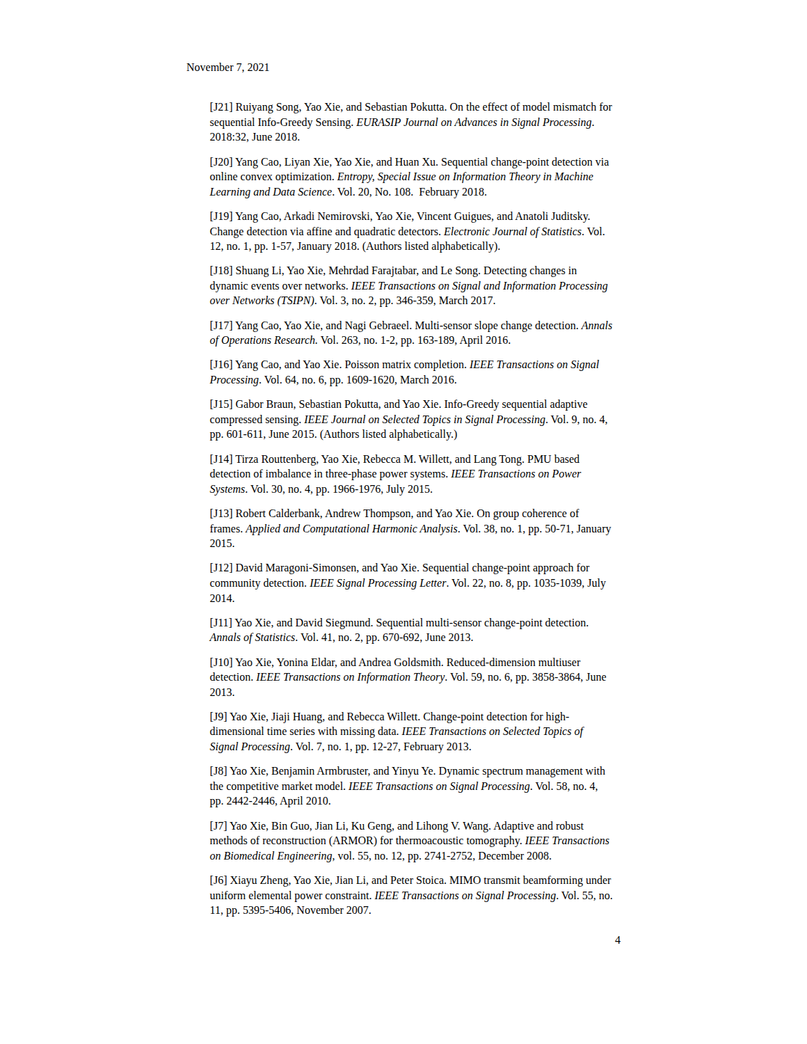November 7, 2021
[J21] Ruiyang Song, Yao Xie, and Sebastian Pokutta. On the effect of model mismatch for sequential Info-Greedy Sensing. EURASIP Journal on Advances in Signal Processing. 2018:32, June 2018.
[J20] Yang Cao, Liyan Xie, Yao Xie, and Huan Xu. Sequential change-point detection via online convex optimization. Entropy, Special Issue on Information Theory in Machine Learning and Data Science. Vol. 20, No. 108. February 2018.
[J19] Yang Cao, Arkadi Nemirovski, Yao Xie, Vincent Guigues, and Anatoli Juditsky. Change detection via affine and quadratic detectors. Electronic Journal of Statistics. Vol. 12, no. 1, pp. 1-57, January 2018. (Authors listed alphabetically).
[J18] Shuang Li, Yao Xie, Mehrdad Farajtabar, and Le Song. Detecting changes in dynamic events over networks. IEEE Transactions on Signal and Information Processing over Networks (TSIPN). Vol. 3, no. 2, pp. 346-359, March 2017.
[J17] Yang Cao, Yao Xie, and Nagi Gebraeel. Multi-sensor slope change detection. Annals of Operations Research. Vol. 263, no. 1-2, pp. 163-189, April 2016.
[J16] Yang Cao, and Yao Xie. Poisson matrix completion. IEEE Transactions on Signal Processing. Vol. 64, no. 6, pp. 1609-1620, March 2016.
[J15] Gabor Braun, Sebastian Pokutta, and Yao Xie. Info-Greedy sequential adaptive compressed sensing. IEEE Journal on Selected Topics in Signal Processing. Vol. 9, no. 4, pp. 601-611, June 2015. (Authors listed alphabetically.)
[J14] Tirza Routtenberg, Yao Xie, Rebecca M. Willett, and Lang Tong. PMU based detection of imbalance in three-phase power systems. IEEE Transactions on Power Systems. Vol. 30, no. 4, pp. 1966-1976, July 2015.
[J13] Robert Calderbank, Andrew Thompson, and Yao Xie. On group coherence of frames. Applied and Computational Harmonic Analysis. Vol. 38, no. 1, pp. 50-71, January 2015.
[J12] David Maragoni-Simonsen, and Yao Xie. Sequential change-point approach for community detection. IEEE Signal Processing Letter. Vol. 22, no. 8, pp. 1035-1039, July 2014.
[J11] Yao Xie, and David Siegmund. Sequential multi-sensor change-point detection. Annals of Statistics. Vol. 41, no. 2, pp. 670-692, June 2013.
[J10] Yao Xie, Yonina Eldar, and Andrea Goldsmith. Reduced-dimension multiuser detection. IEEE Transactions on Information Theory. Vol. 59, no. 6, pp. 3858-3864, June 2013.
[J9] Yao Xie, Jiaji Huang, and Rebecca Willett. Change-point detection for high-dimensional time series with missing data. IEEE Transactions on Selected Topics of Signal Processing. Vol. 7, no. 1, pp. 12-27, February 2013.
[J8] Yao Xie, Benjamin Armbruster, and Yinyu Ye. Dynamic spectrum management with the competitive market model. IEEE Transactions on Signal Processing. Vol. 58, no. 4, pp. 2442-2446, April 2010.
[J7] Yao Xie, Bin Guo, Jian Li, Ku Geng, and Lihong V. Wang. Adaptive and robust methods of reconstruction (ARMOR) for thermoacoustic tomography. IEEE Transactions on Biomedical Engineering, vol. 55, no. 12, pp. 2741-2752, December 2008.
[J6] Xiayu Zheng, Yao Xie, Jian Li, and Peter Stoica. MIMO transmit beamforming under uniform elemental power constraint. IEEE Transactions on Signal Processing. Vol. 55, no. 11, pp. 5395-5406, November 2007.
4